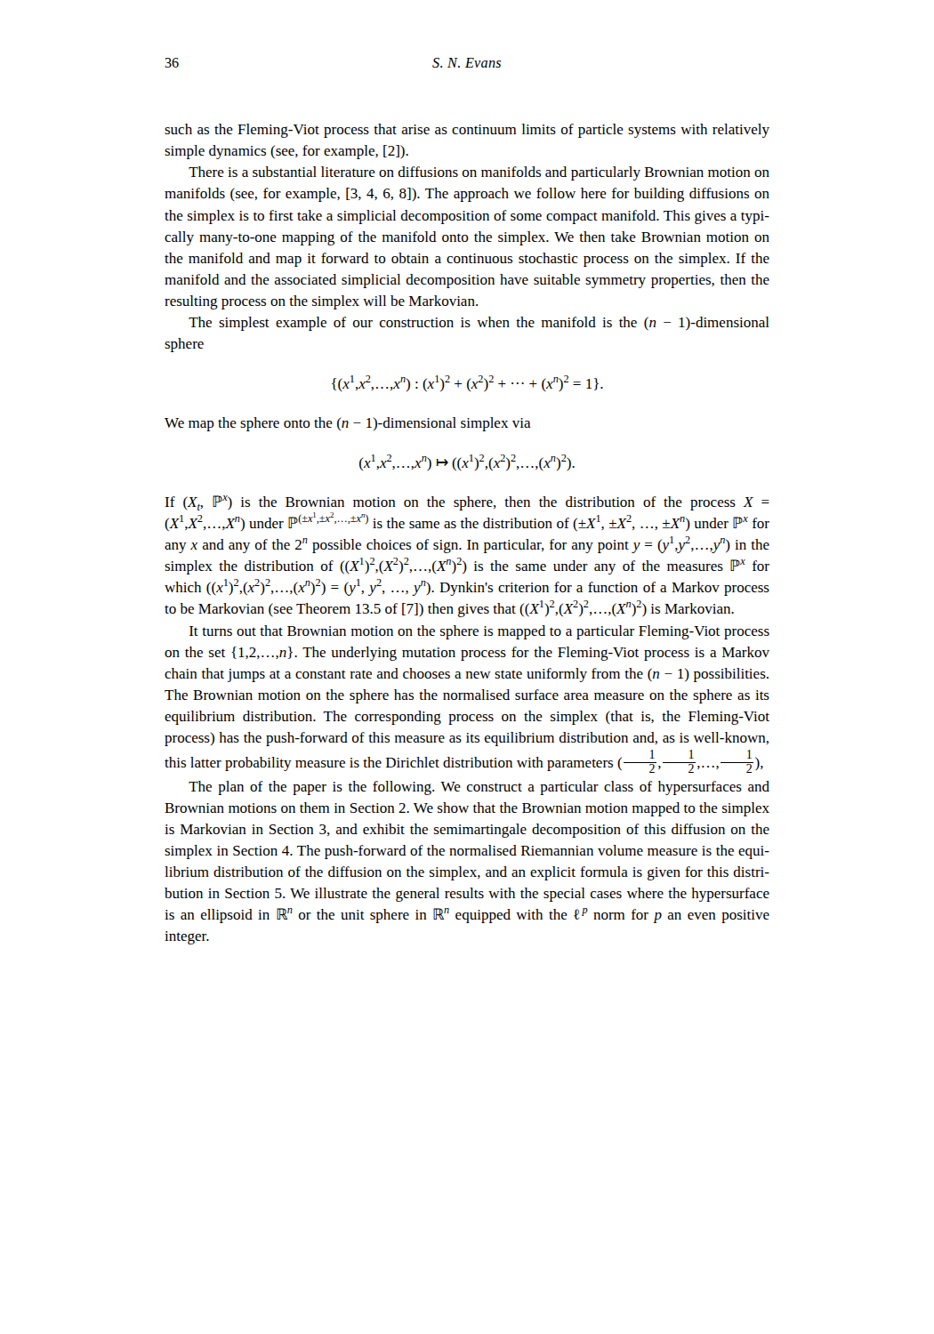36 S. N. Evans 36
such as the Fleming-Viot process that arise as continuum limits of particle systems with relatively simple dynamics (see, for example, [2]).
There is a substantial literature on diffusions on manifolds and particularly Brownian motion on manifolds (see, for example, [3, 4, 6, 8]). The approach we follow here for building diffusions on the simplex is to first take a simplicial decomposition of some compact manifold. This gives a typically many-to-one mapping of the manifold onto the simplex. We then take Brownian motion on the manifold and map it forward to obtain a continuous stochastic process on the simplex. If the manifold and the associated simplicial decomposition have suitable symmetry properties, then the resulting process on the simplex will be Markovian.
The simplest example of our construction is when the manifold is the (n − 1)-dimensional sphere
{(x1,x2,…,xn) : (x1)2 + (x2)2 + ··· + (xn)2 = 1}.
We map the sphere onto the (n − 1)-dimensional simplex via
(x1,x2,…,xn) ↦ ((x1)2,(x2)2,…,(xn)2).
If (Xt, ℙx) is the Brownian motion on the sphere, then the distribution of the process X = (X1,X2,…,Xn) under ℙ(±x1,±x2,…,±xn) is the same as the distribution of (±X1, ±X2, …, ±Xn) under ℙx for any x and any of the 2n possible choices of sign. In particular, for any point y = (y1,y2,…,yn) in the simplex the distribution of ((X1)2,(X2)2,…,(Xn)2) is the same under any of the measures ℙx for which ((x1)2,(x2)2,…,(xn)2) = (y1, y2, …, yn). Dynkin's criterion for a function of a Markov process to be Markovian (see Theorem 13.5 of [7]) then gives that ((X1)2,(X2)2,…,(Xn)2) is Markovian.
It turns out that Brownian motion on the sphere is mapped to a particular Fleming-Viot process on the set {1,2,…,n}. The underlying mutation process for the Fleming-Viot process is a Markov chain that jumps at a constant rate and chooses a new state uniformly from the (n − 1) possibilities. The Brownian motion on the sphere has the normalised surface area measure on the sphere as its equilibrium distribution. The corresponding process on the simplex (that is, the Fleming-Viot process) has the push-forward of this measure as its equilibrium distribution and, as is well-known, this latter probability measure is the Dirichlet distribution with parameters (12,12,…,12),
The plan of the paper is the following. We construct a particular class of hypersurfaces and Brownian motions on them in Section 2. We show that the Brownian motion mapped to the simplex is Markovian in Section 3, and exhibit the semimartingale decomposition of this diffusion on the simplex in Section 4. The push-forward of the normalised Riemannian volume measure is the equilibrium distribution of the diffusion on the simplex, and an explicit formula is given for this distribution in Section 5. We illustrate the general results with the special cases where the hypersurface is an ellipsoid in ℝn or the unit sphere in ℝn equipped with the ℓp norm for p an even positive integer.